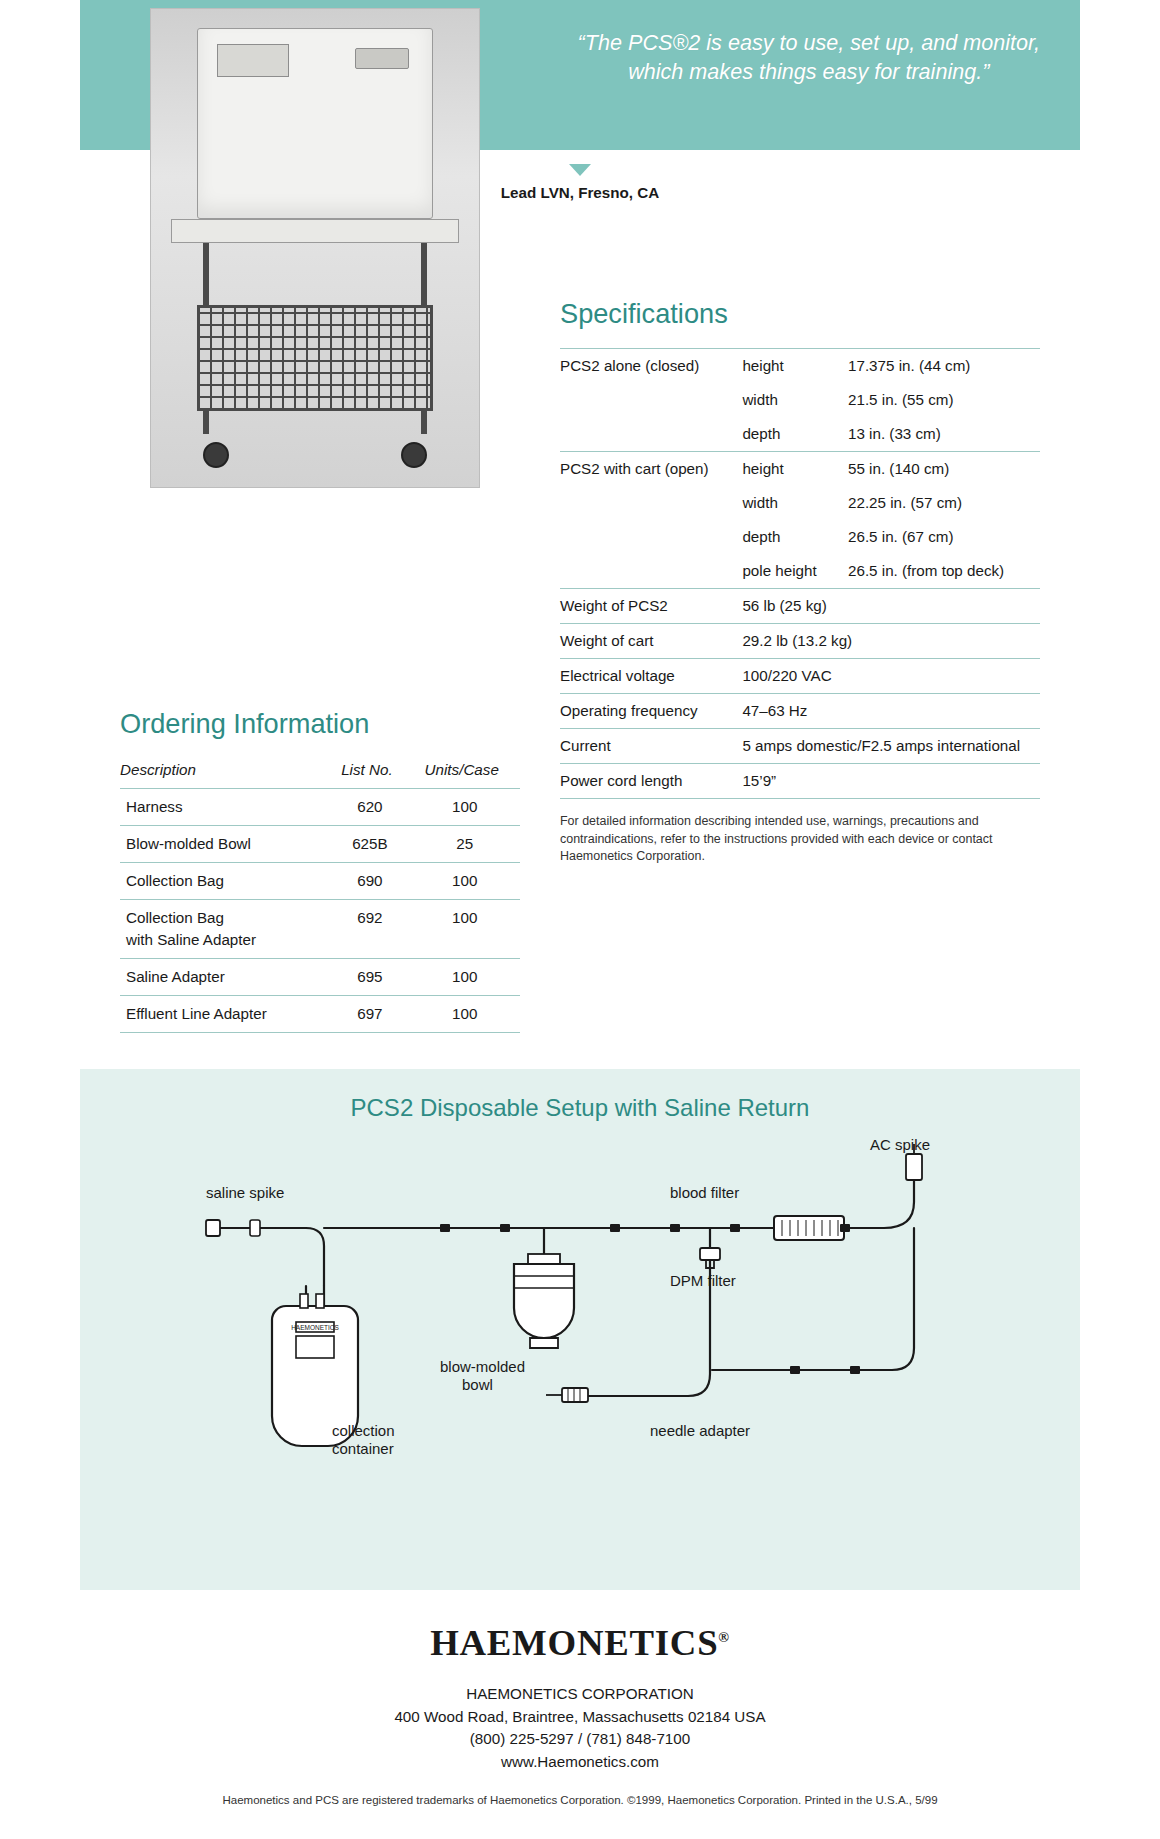“The PCS®2 is easy to use, set up, and monitor,
which makes things easy for training.”
Lead LVN, Fresno, CA
Ordering Information
| Description | List No. | Units/Case |
| --- | --- | --- |
| Harness | 620 | 100 |
| Blow-molded Bowl | 625B | 25 |
| Collection Bag | 690 | 100 |
| Collection Bag with Saline Adapter | 692 | 100 |
| Saline Adapter | 695 | 100 |
| Effluent Line Adapter | 697 | 100 |
Specifications
| PCS2 alone (closed) | height | 17.375 in. (44 cm) |
| | width | 21.5 in. (55 cm) |
| | depth | 13 in. (33 cm) |
| PCS2 with cart (open) | height | 55 in. (140 cm) |
| | width | 22.25 in. (57 cm) |
| | depth | 26.5 in. (67 cm) |
| | pole height | 26.5 in. (from top deck) |
| Weight of PCS2 | 56 lb (25 kg) |
| Weight of cart | 29.2 lb (13.2 kg) |
| Electrical voltage | 100/220 VAC |
| Operating frequency | 47–63 Hz |
| Current | 5 amps domestic/F2.5 amps international |
| Power cord length | 15’9” |
For detailed information describing intended use, warnings, precautions and contraindications, refer to the instructions provided with each device or contact Haemonetics Corporation.
PCS2 Disposable Setup with Saline Return
PCS2 disposable setup with saline return Schematic of the disposable tubing set showing the saline spike, collection container, blow-molded bowl, DPM filter, blood filter, needle adapter and AC spike. HAEMONETICS saline spike blood filter AC spike DPM filter blow-molded bowl collection container needle adapter
HAEMONETICS®
HAEMONETICS CORPORATION
400 Wood Road, Braintree, Massachusetts 02184 USA
(800) 225-5297 / (781) 848-7100
www.Haemonetics.com
Haemonetics and PCS are registered trademarks of Haemonetics Corporation. ©1999, Haemonetics Corporation. Printed in the U.S.A., 5/99